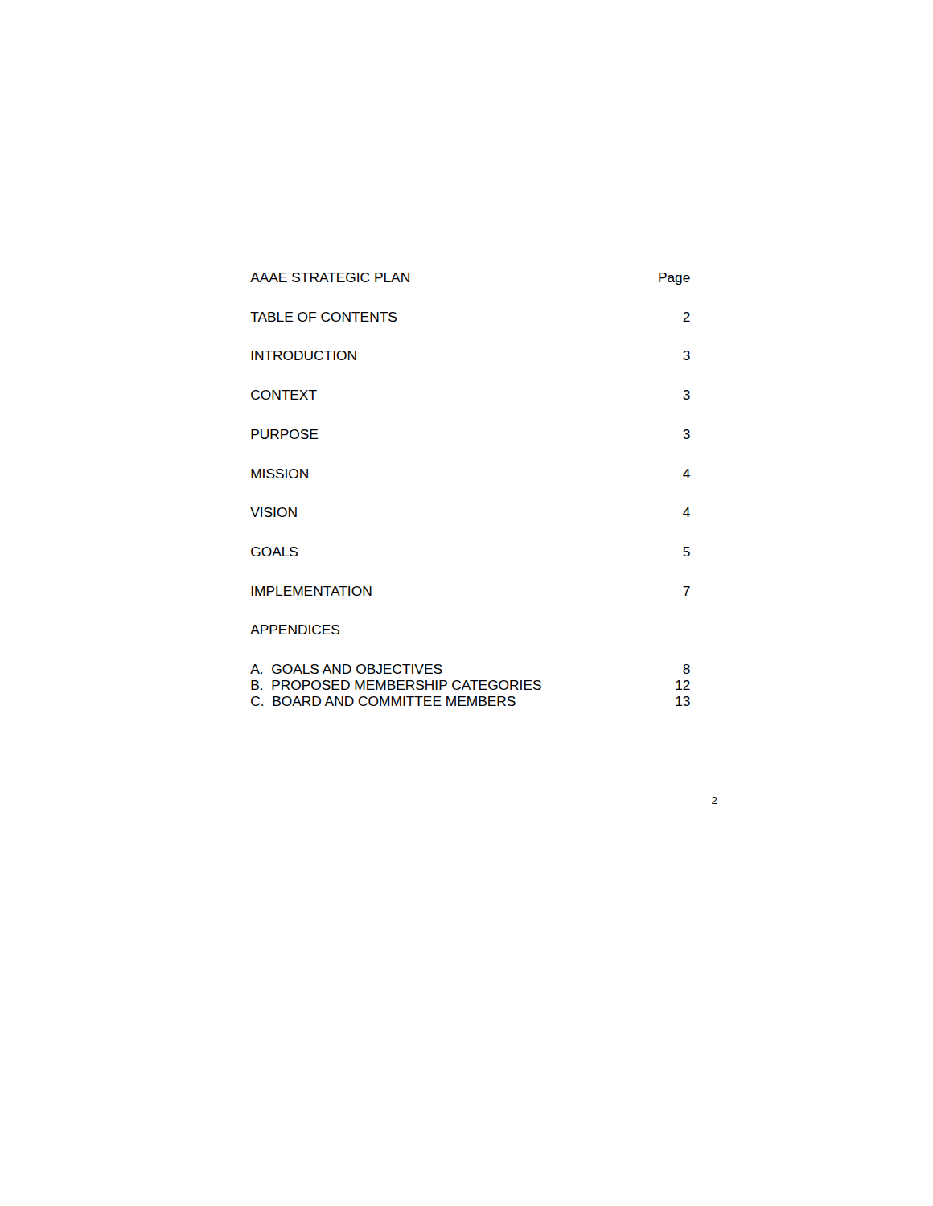| AAAE STRATEGIC PLAN | Page |
| TABLE OF CONTENTS | 2 |
| INTRODUCTION | 3 |
| CONTEXT | 3 |
| PURPOSE | 3 |
| MISSION | 4 |
| VISION | 4 |
| GOALS | 5 |
| IMPLEMENTATION | 7 |
| APPENDICES | |
| A. GOALS AND OBJECTIVES | 8 |
| B. PROPOSED MEMBERSHIP CATEGORIES | 12 |
| C. BOARD AND COMMITTEE MEMBERS | 13 |
2